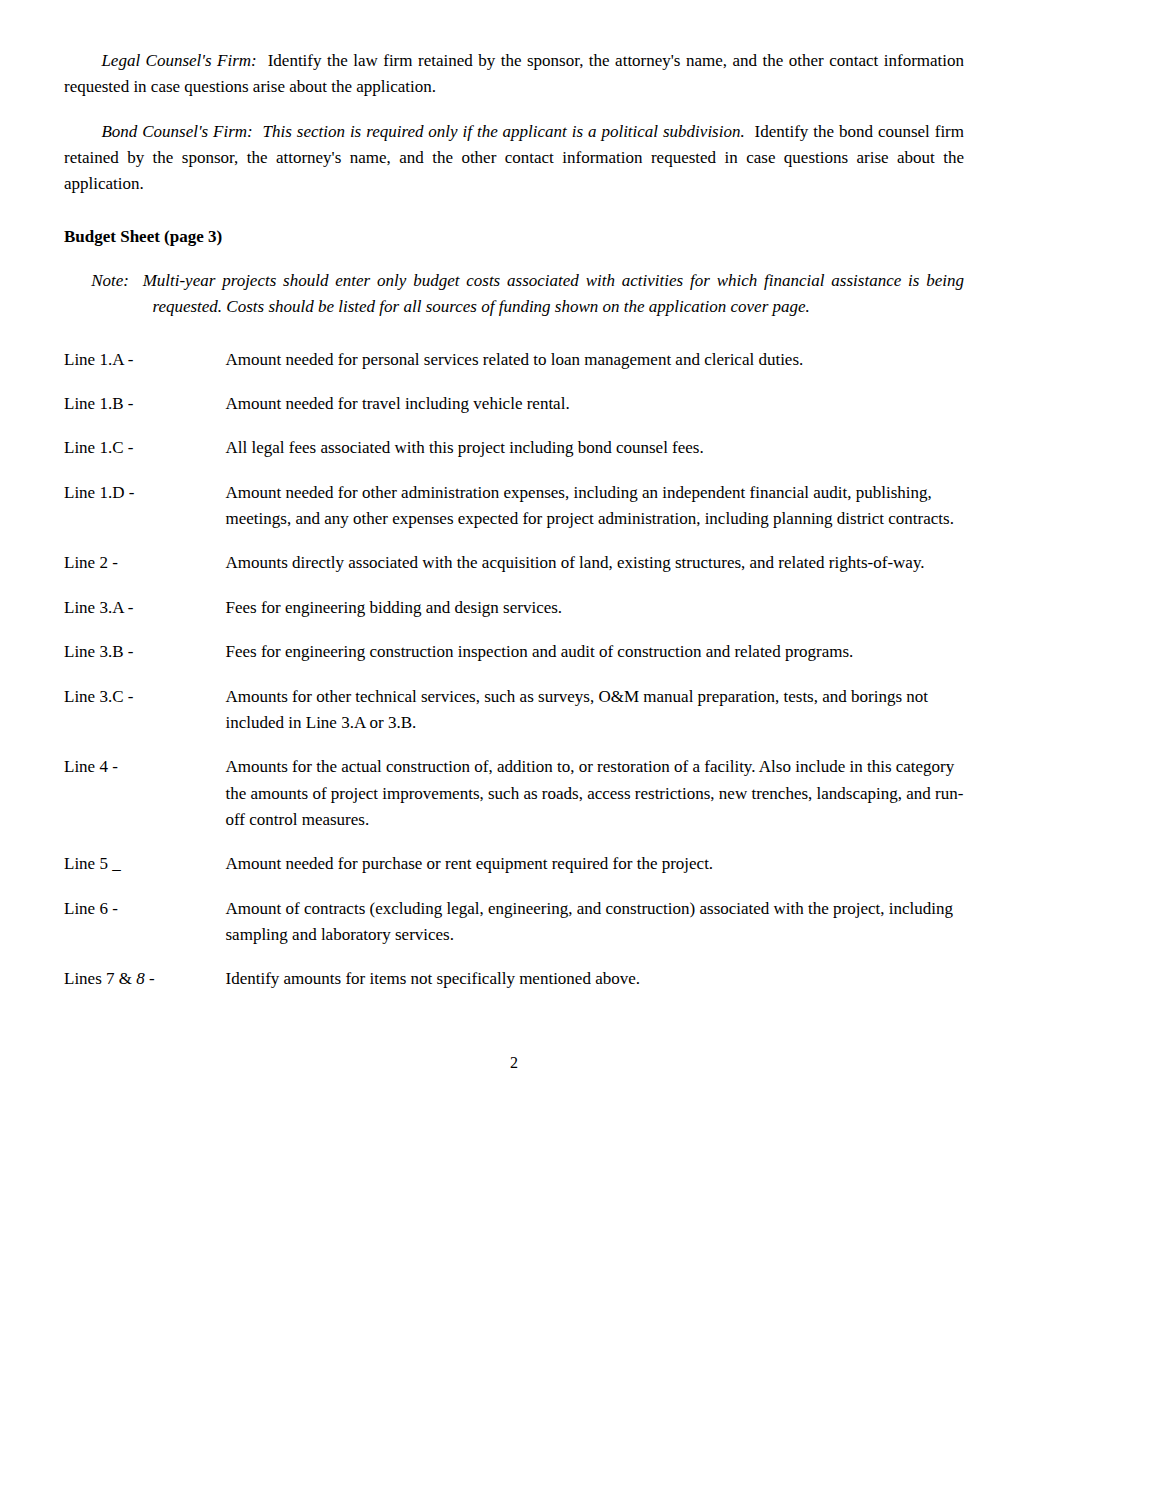Legal Counsel's Firm: Identify the law firm retained by the sponsor, the attorney's name, and the other contact information requested in case questions arise about the application.
Bond Counsel's Firm: This section is required only if the applicant is a political subdivision. Identify the bond counsel firm retained by the sponsor, the attorney's name, and the other contact information requested in case questions arise about the application.
Budget Sheet (page 3)
Note: Multi-year projects should enter only budget costs associated with activities for which financial assistance is being requested. Costs should be listed for all sources of funding shown on the application cover page.
| Line 1.A - | Amount needed for personal services related to loan management and clerical duties. |
| Line 1.B - | Amount needed for travel including vehicle rental. |
| Line 1.C - | All legal fees associated with this project including bond counsel fees. |
| Line 1.D - | Amount needed for other administration expenses, including an independent financial audit, publishing, meetings, and any other expenses expected for project administration, including planning district contracts. |
| Line 2 - | Amounts directly associated with the acquisition of land, existing structures, and related rights-of-way. |
| Line 3.A - | Fees for engineering bidding and design services. |
| Line 3.B - | Fees for engineering construction inspection and audit of construction and related programs. |
| Line 3.C - | Amounts for other technical services, such as surveys, O&M manual preparation, tests, and borings not included in Line 3.A or 3.B. |
| Line 4 - | Amounts for the actual construction of, addition to, or restoration of a facility. Also include in this category the amounts of project improvements, such as roads, access restrictions, new trenches, landscaping, and run-off control measures. |
| Line 5 _ | Amount needed for purchase or rent equipment required for the project. |
| Line 6 - | Amount of contracts (excluding legal, engineering, and construction) associated with the project, including sampling and laboratory services. |
| Lines 7 & 8 - | Identify amounts for items not specifically mentioned above. |
2